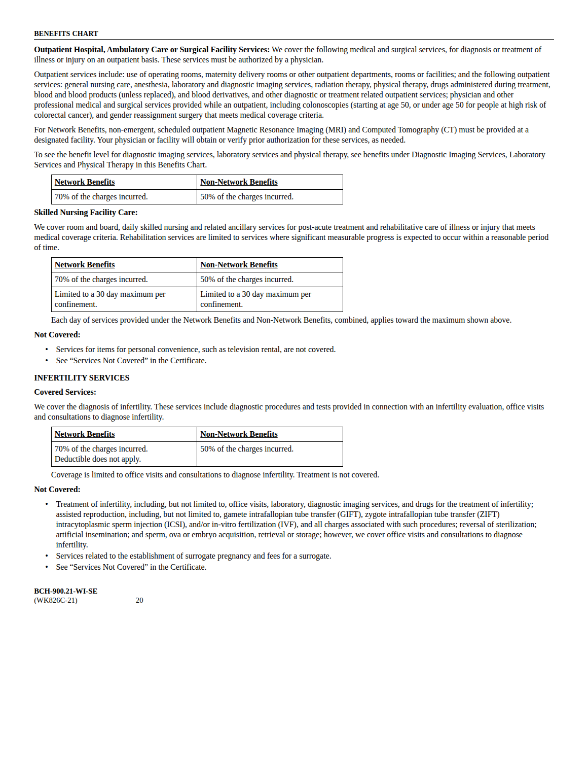BENEFITS CHART
Outpatient Hospital, Ambulatory Care or Surgical Facility Services: We cover the following medical and surgical services, for diagnosis or treatment of illness or injury on an outpatient basis. These services must be authorized by a physician.
Outpatient services include: use of operating rooms, maternity delivery rooms or other outpatient departments, rooms or facilities; and the following outpatient services: general nursing care, anesthesia, laboratory and diagnostic imaging services, radiation therapy, physical therapy, drugs administered during treatment, blood and blood products (unless replaced), and blood derivatives, and other diagnostic or treatment related outpatient services; physician and other professional medical and surgical services provided while an outpatient, including colonoscopies (starting at age 50, or under age 50 for people at high risk of colorectal cancer), and gender reassignment surgery that meets medical coverage criteria.
For Network Benefits, non-emergent, scheduled outpatient Magnetic Resonance Imaging (MRI) and Computed Tomography (CT) must be provided at a designated facility. Your physician or facility will obtain or verify prior authorization for these services, as needed.
To see the benefit level for diagnostic imaging services, laboratory services and physical therapy, see benefits under Diagnostic Imaging Services, Laboratory Services and Physical Therapy in this Benefits Chart.
| Network Benefits | Non-Network Benefits |
| --- | --- |
| 70% of the charges incurred. | 50% of the charges incurred. |
Skilled Nursing Facility Care:
We cover room and board, daily skilled nursing and related ancillary services for post-acute treatment and rehabilitative care of illness or injury that meets medical coverage criteria. Rehabilitation services are limited to services where significant measurable progress is expected to occur within a reasonable period of time.
| Network Benefits | Non-Network Benefits |
| --- | --- |
| 70% of the charges incurred. | 50% of the charges incurred. |
| Limited to a 30 day maximum per confinement. | Limited to a 30 day maximum per confinement. |
Each day of services provided under the Network Benefits and Non-Network Benefits, combined, applies toward the maximum shown above.
Not Covered:
Services for items for personal convenience, such as television rental, are not covered.
See “Services Not Covered” in the Certificate.
INFERTILITY SERVICES
Covered Services:
We cover the diagnosis of infertility. These services include diagnostic procedures and tests provided in connection with an infertility evaluation, office visits and consultations to diagnose infertility.
| Network Benefits | Non-Network Benefits |
| --- | --- |
| 70% of the charges incurred. Deductible does not apply. | 50% of the charges incurred. |
Coverage is limited to office visits and consultations to diagnose infertility. Treatment is not covered.
Not Covered:
Treatment of infertility, including, but not limited to, office visits, laboratory, diagnostic imaging services, and drugs for the treatment of infertility; assisted reproduction, including, but not limited to, gamete intrafallopian tube transfer (GIFT), zygote intrafallopian tube transfer (ZIFT) intracytoplasmic sperm injection (ICSI), and/or in-vitro fertilization (IVF), and all charges associated with such procedures; reversal of sterilization; artificial insemination; and sperm, ova or embryo acquisition, retrieval or storage; however, we cover office visits and consultations to diagnose infertility.
Services related to the establishment of surrogate pregnancy and fees for a surrogate.
See “Services Not Covered” in the Certificate.
BCH-900.21-WI-SE
(WK826C-21)
20